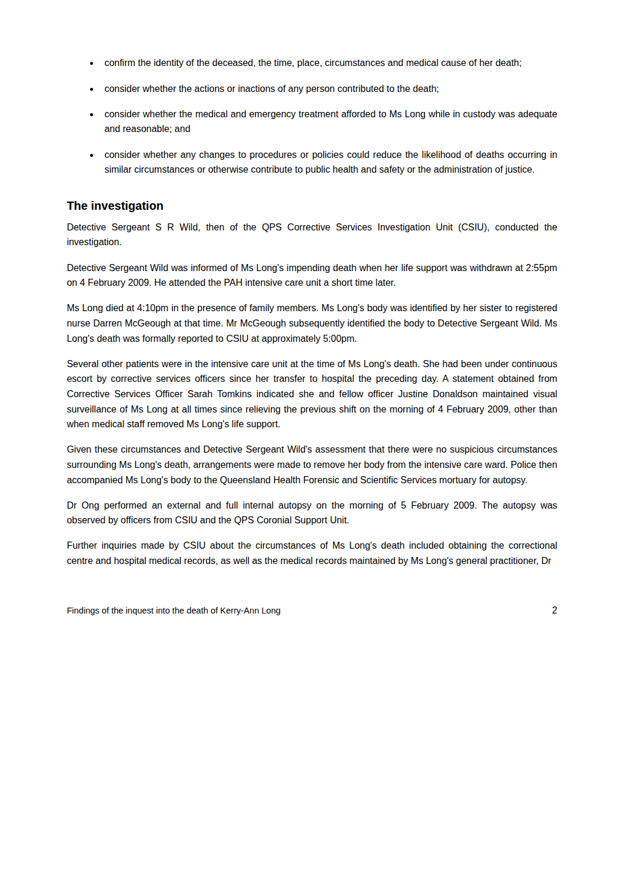confirm the identity of the deceased, the time, place, circumstances and medical cause of her death;
consider whether the actions or inactions of any person contributed to the death;
consider whether the medical and emergency treatment afforded to Ms Long while in custody was adequate and reasonable; and
consider whether any changes to procedures or policies could reduce the likelihood of deaths occurring in similar circumstances or otherwise contribute to public health and safety or the administration of justice.
The investigation
Detective Sergeant S R Wild, then of the QPS Corrective Services Investigation Unit (CSIU), conducted the investigation.
Detective Sergeant Wild was informed of Ms Long's impending death when her life support was withdrawn at 2:55pm on 4 February 2009. He attended the PAH intensive care unit a short time later.
Ms Long died at 4:10pm in the presence of family members. Ms Long's body was identified by her sister to registered nurse Darren McGeough at that time. Mr McGeough subsequently identified the body to Detective Sergeant Wild. Ms Long's death was formally reported to CSIU at approximately 5:00pm.
Several other patients were in the intensive care unit at the time of Ms Long's death. She had been under continuous escort by corrective services officers since her transfer to hospital the preceding day. A statement obtained from Corrective Services Officer Sarah Tomkins indicated she and fellow officer Justine Donaldson maintained visual surveillance of Ms Long at all times since relieving the previous shift on the morning of 4 February 2009, other than when medical staff removed Ms Long's life support.
Given these circumstances and Detective Sergeant Wild's assessment that there were no suspicious circumstances surrounding Ms Long's death, arrangements were made to remove her body from the intensive care ward. Police then accompanied Ms Long's body to the Queensland Health Forensic and Scientific Services mortuary for autopsy.
Dr Ong performed an external and full internal autopsy on the morning of 5 February 2009. The autopsy was observed by officers from CSIU and the QPS Coronial Support Unit.
Further inquiries made by CSIU about the circumstances of Ms Long's death included obtaining the correctional centre and hospital medical records, as well as the medical records maintained by Ms Long's general practitioner, Dr
Findings of the inquest into the death of Kerry-Ann Long 2